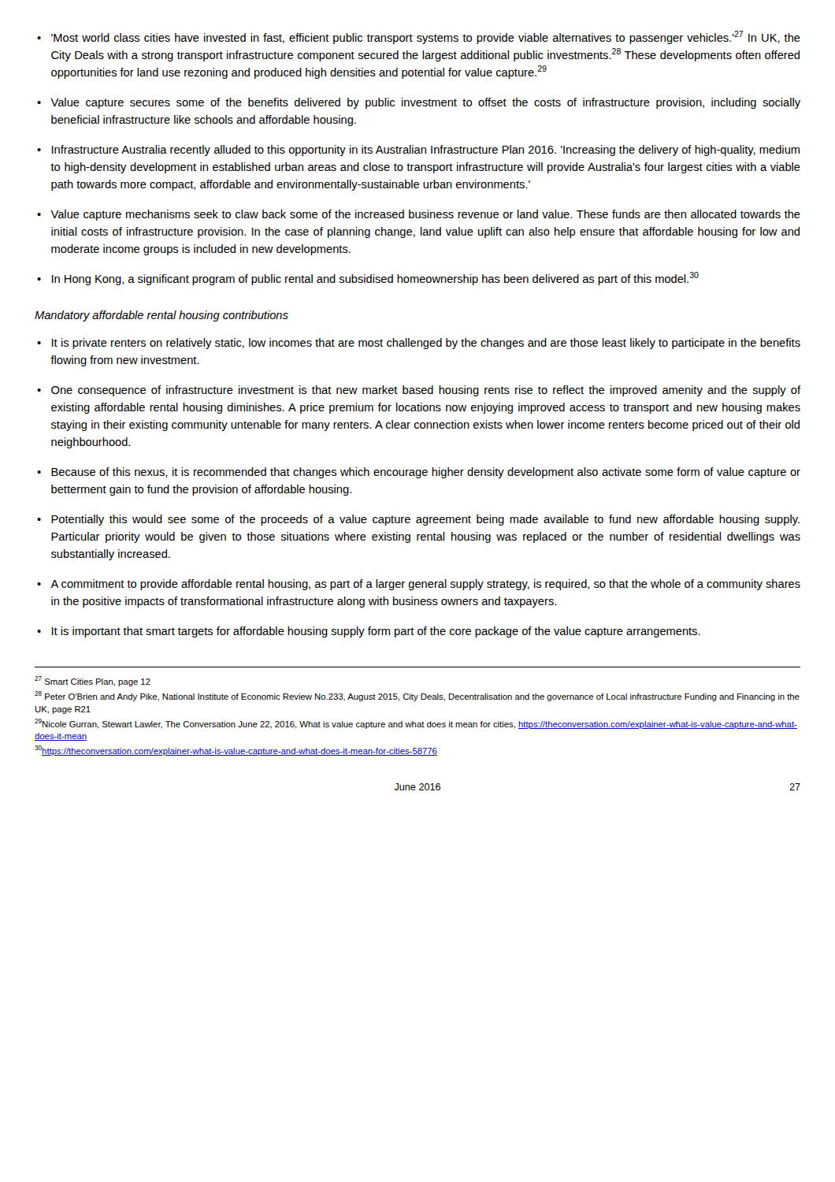'Most world class cities have invested in fast, efficient public transport systems to provide viable alternatives to passenger vehicles.'27 In UK, the City Deals with a strong transport infrastructure component secured the largest additional public investments.28 These developments often offered opportunities for land use rezoning and produced high densities and potential for value capture.29
Value capture secures some of the benefits delivered by public investment to offset the costs of infrastructure provision, including socially beneficial infrastructure like schools and affordable housing.
Infrastructure Australia recently alluded to this opportunity in its Australian Infrastructure Plan 2016. 'Increasing the delivery of high-quality, medium to high-density development in established urban areas and close to transport infrastructure will provide Australia's four largest cities with a viable path towards more compact, affordable and environmentally-sustainable urban environments.'
Value capture mechanisms seek to claw back some of the increased business revenue or land value. These funds are then allocated towards the initial costs of infrastructure provision. In the case of planning change, land value uplift can also help ensure that affordable housing for low and moderate income groups is included in new developments.
In Hong Kong, a significant program of public rental and subsidised homeownership has been delivered as part of this model.30
Mandatory affordable rental housing contributions
It is private renters on relatively static, low incomes that are most challenged by the changes and are those least likely to participate in the benefits flowing from new investment.
One consequence of infrastructure investment is that new market based housing rents rise to reflect the improved amenity and the supply of existing affordable rental housing diminishes. A price premium for locations now enjoying improved access to transport and new housing makes staying in their existing community untenable for many renters. A clear connection exists when lower income renters become priced out of their old neighbourhood.
Because of this nexus, it is recommended that changes which encourage higher density development also activate some form of value capture or betterment gain to fund the provision of affordable housing.
Potentially this would see some of the proceeds of a value capture agreement being made available to fund new affordable housing supply. Particular priority would be given to those situations where existing rental housing was replaced or the number of residential dwellings was substantially increased.
A commitment to provide affordable rental housing, as part of a larger general supply strategy, is required, so that the whole of a community shares in the positive impacts of transformational infrastructure along with business owners and taxpayers.
It is important that smart targets for affordable housing supply form part of the core package of the value capture arrangements.
27 Smart Cities Plan, page 12
28 Peter O'Brien and Andy Pike, National Institute of Economic Review No.233, August 2015, City Deals, Decentralisation and the governance of Local infrastructure Funding and Financing in the UK, page R21
29Nicole Gurran, Stewart Lawler, The Conversation June 22, 2016, What is value capture and what does it mean for cities, https://theconversation.com/explainer-what-is-value-capture-and-what-does-it-mean
30https://theconversation.com/explainer-what-is-value-capture-and-what-does-it-mean-for-cities-58776
June 2016 27